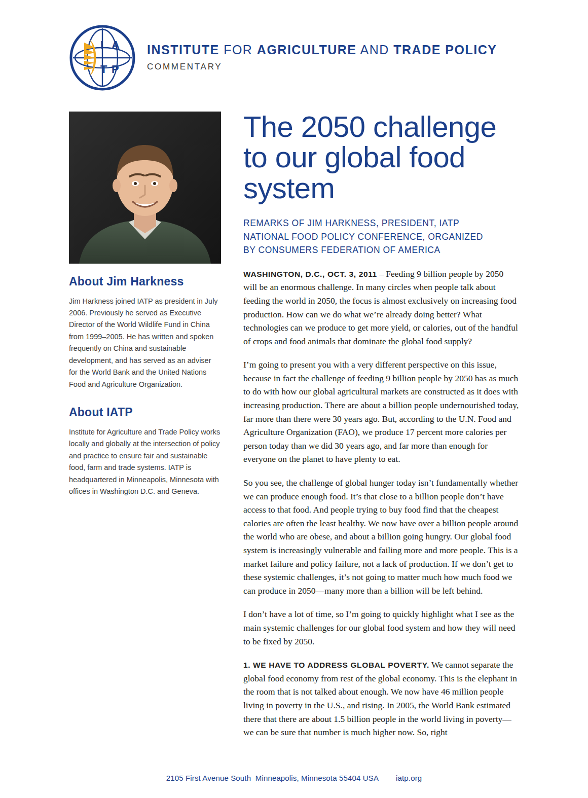I A T P
Institute for Agriculture and Trade Policy
Commentary
About Jim Harkness
Jim Harkness joined IATP as president in July 2006. Previously he served as Executive Director of the World Wildlife Fund in China from 1999–2005. He has written and spoken frequently on China and sustainable development, and has served as an adviser for the World Bank and the United Nations Food and Agriculture Organization.
About IATP
Institute for Agriculture and Trade Policy works locally and globally at the intersection of policy and practice to ensure fair and sustainable food, farm and trade systems. IATP is headquartered in Minneapolis, Minnesota with offices in Washington D.C. and Geneva.
The 2050 challenge to our global food system
Remarks of Jim Harkness, President, IATP
National Food Policy Conference, organized
by Consumers Federation of America
Washington, D.C., Oct. 3, 2011 – Feeding 9 billion people by 2050 will be an enormous challenge. In many circles when people talk about feeding the world in 2050, the focus is almost exclusively on increasing food production. How can we do what we’re already doing better? What technologies can we produce to get more yield, or calories, out of the handful of crops and food animals that dominate the global food supply?
I’m going to present you with a very different perspective on this issue, because in fact the challenge of feeding 9 billion people by 2050 has as much to do with how our global agricultural markets are constructed as it does with increasing production. There are about a billion people undernourished today, far more than there were 30 years ago. But, according to the U.N. Food and Agriculture Organization (FAO), we produce 17 percent more calories per person today than we did 30 years ago, and far more than enough for everyone on the planet to have plenty to eat.
So you see, the challenge of global hunger today isn’t fundamentally whether we can produce enough food. It’s that close to a billion people don’t have access to that food. And people trying to buy food find that the cheapest calories are often the least healthy. We now have over a billion people around the world who are obese, and about a billion going hungry. Our global food system is increasingly vulnerable and failing more and more people. This is a market failure and policy failure, not a lack of production. If we don’t get to these systemic challenges, it’s not going to matter much how much food we can produce in 2050—many more than a billion will be left behind.
I don’t have a lot of time, so I’m going to quickly highlight what I see as the main systemic challenges for our global food system and how they will need to be fixed by 2050.
1. We have to address global poverty. We cannot separate the global food economy from rest of the global economy. This is the elephant in the room that is not talked about enough. We now have 46 million people living in poverty in the U.S., and rising. In 2005, the World Bank estimated there that there are about 1.5 billion people in the world living in poverty—we can be sure that number is much higher now. So, right
2105 First Avenue South Minneapolis, Minnesota 55404 USA iatp.org